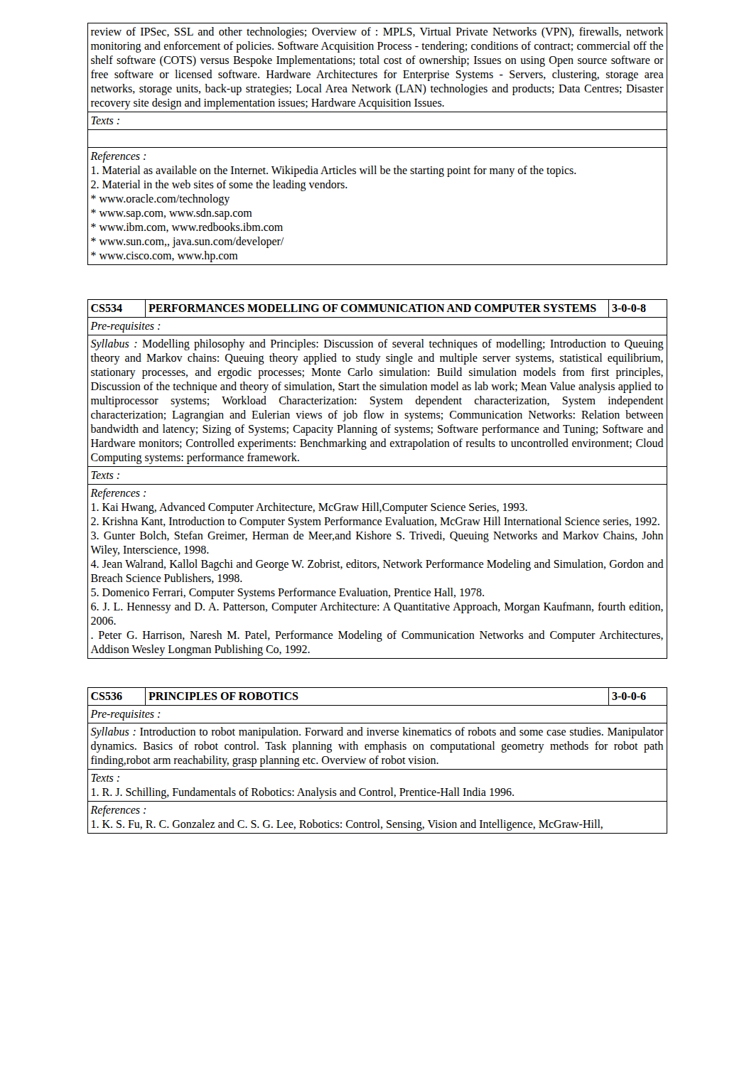| review of IPSec, SSL and other technologies; Overview of : MPLS, Virtual Private Networks (VPN), firewalls, network monitoring and enforcement of policies. Software Acquisition Process - tendering; conditions of contract; commercial off the shelf software (COTS) versus Bespoke Implementations; total cost of ownership; Issues on using Open source software or free software or licensed software. Hardware Architectures for Enterprise Systems - Servers, clustering, storage area networks, storage units, back-up strategies; Local Area Network (LAN) technologies and products; Data Centres; Disaster recovery site design and implementation issues; Hardware Acquisition Issues. |
| Texts : |
| References : 1. Material as available on the Internet. Wikipedia Articles will be the starting point for many of the topics. 2. Material in the web sites of some the leading vendors. * www.oracle.com/technology * www.sap.com, www.sdn.sap.com * www.ibm.com, www.redbooks.ibm.com * www.sun.com,, java.sun.com/developer/ * www.cisco.com, www.hp.com |
| CS534 | PERFORMANCES MODELLING OF COMMUNICATION AND COMPUTER SYSTEMS | 3-0-0-8 |
| Pre-requisites : |
| Syllabus : Modelling philosophy and Principles: Discussion of several techniques of modelling; Introduction to Queuing theory and Markov chains: Queuing theory applied to study single and multiple server systems, statistical equilibrium, stationary processes, and ergodic processes; Monte Carlo simulation: Build simulation models from first principles, Discussion of the technique and theory of simulation, Start the simulation model as lab work; Mean Value analysis applied to multiprocessor systems; Workload Characterization: System dependent characterization, System independent characterization; Lagrangian and Eulerian views of job flow in systems; Communication Networks: Relation between bandwidth and latency; Sizing of Systems; Capacity Planning of systems; Software performance and Tuning; Software and Hardware monitors; Controlled experiments: Benchmarking and extrapolation of results to uncontrolled environment; Cloud Computing systems: performance framework. |
| Texts : |
| References : 1. Kai Hwang, Advanced Computer Architecture, McGraw Hill,Computer Science Series, 1993. 2. Krishna Kant, Introduction to Computer System Performance Evaluation, McGraw Hill International Science series, 1992. 3. Gunter Bolch, Stefan Greimer, Herman de Meer,and Kishore S. Trivedi, Queuing Networks and Markov Chains, John Wiley, Interscience, 1998. 4. Jean Walrand, Kallol Bagchi and George W. Zobrist, editors, Network Performance Modeling and Simulation, Gordon and Breach Science Publishers, 1998. 5. Domenico Ferrari, Computer Systems Performance Evaluation, Prentice Hall, 1978. 6. J. L. Hennessy and D. A. Patterson, Computer Architecture: A Quantitative Approach, Morgan Kaufmann, fourth edition, 2006. . Peter G. Harrison, Naresh M. Patel, Performance Modeling of Communication Networks and Computer Architectures, Addison Wesley Longman Publishing Co, 1992. |
| CS536 | PRINCIPLES OF ROBOTICS | 3-0-0-6 |
| Pre-requisites : |
| Syllabus : Introduction to robot manipulation. Forward and inverse kinematics of robots and some case studies. Manipulator dynamics. Basics of robot control. Task planning with emphasis on computational geometry methods for robot path finding,robot arm reachability, grasp planning etc. Overview of robot vision. |
| Texts : 1. R. J. Schilling, Fundamentals of Robotics: Analysis and Control, Prentice-Hall India 1996. |
| References : 1. K. S. Fu, R. C. Gonzalez and C. S. G. Lee, Robotics: Control, Sensing, Vision and Intelligence, McGraw-Hill, |